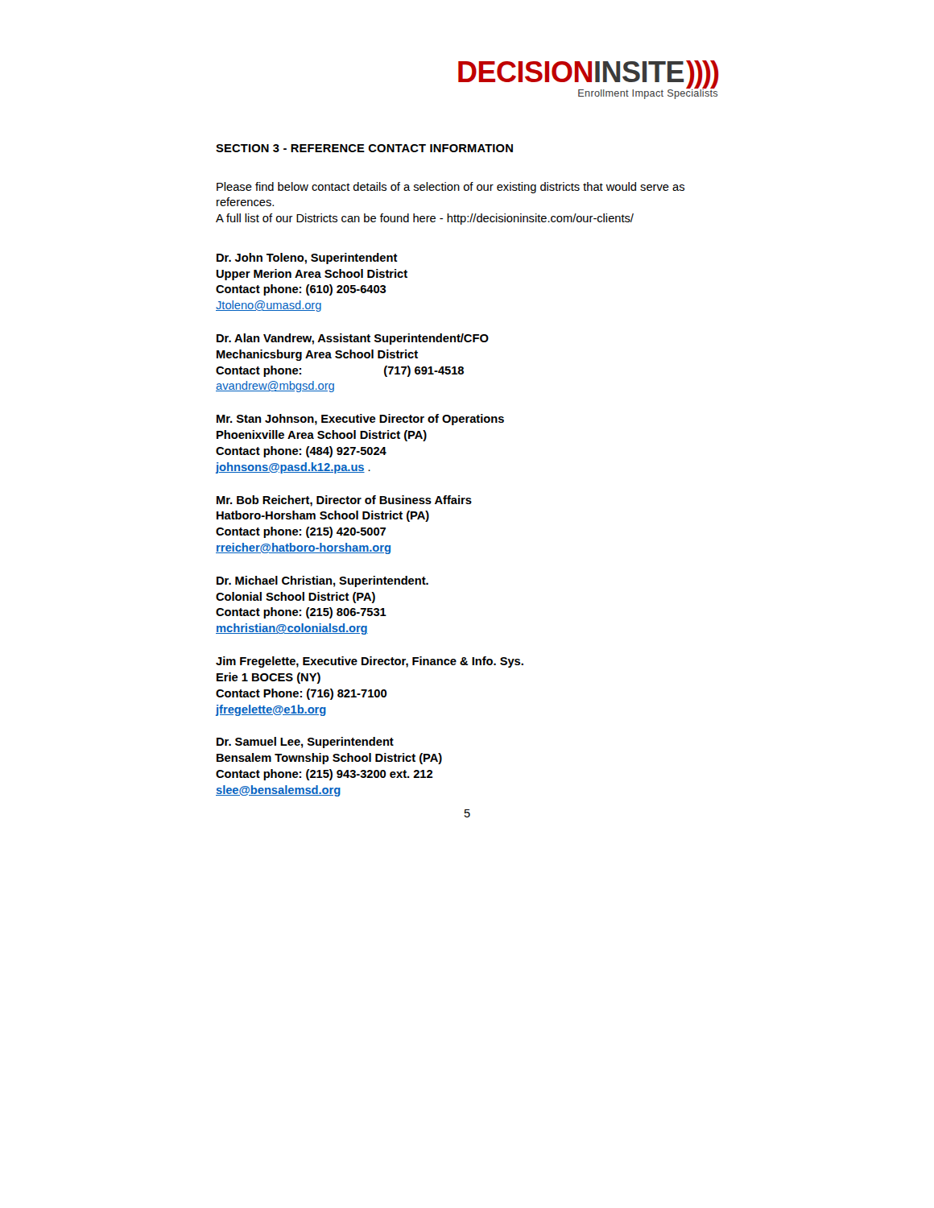DECISION INSITE))))
Enrollment Impact Specialists
SECTION 3 - REFERENCE CONTACT INFORMATION
Please find below contact details of a selection of our existing districts that would serve as references.
A full list of our Districts can be found here - http://decisioninsite.com/our-clients/
Dr. John Toleno, Superintendent Upper Merion Area School District Contact phone: (610) 205-6403 Jtoleno@umasd.org
Dr. Alan Vandrew, Assistant Superintendent/CFO Mechanicsburg Area School District Contact phone: (717) 691-4518 avandrew@mbgsd.org
Mr. Stan Johnson, Executive Director of Operations Phoenixville Area School District (PA) Contact phone: (484) 927-5024 johnsons@pasd.k12.pa.us .
Mr. Bob Reichert, Director of Business Affairs Hatboro-Horsham School District (PA) Contact phone: (215) 420-5007 rreicher@hatboro-horsham.org
Dr. Michael Christian, Superintendent. Colonial School District (PA) Contact phone: (215) 806-7531 mchristian@colonialsd.org
Jim Fregelette, Executive Director, Finance & Info. Sys. Erie 1 BOCES (NY) Contact Phone: (716) 821-7100 jfregelette@e1b.org
Dr. Samuel Lee, Superintendent Bensalem Township School District (PA) Contact phone: (215) 943-3200 ext. 212 slee@bensalemsd.org
5